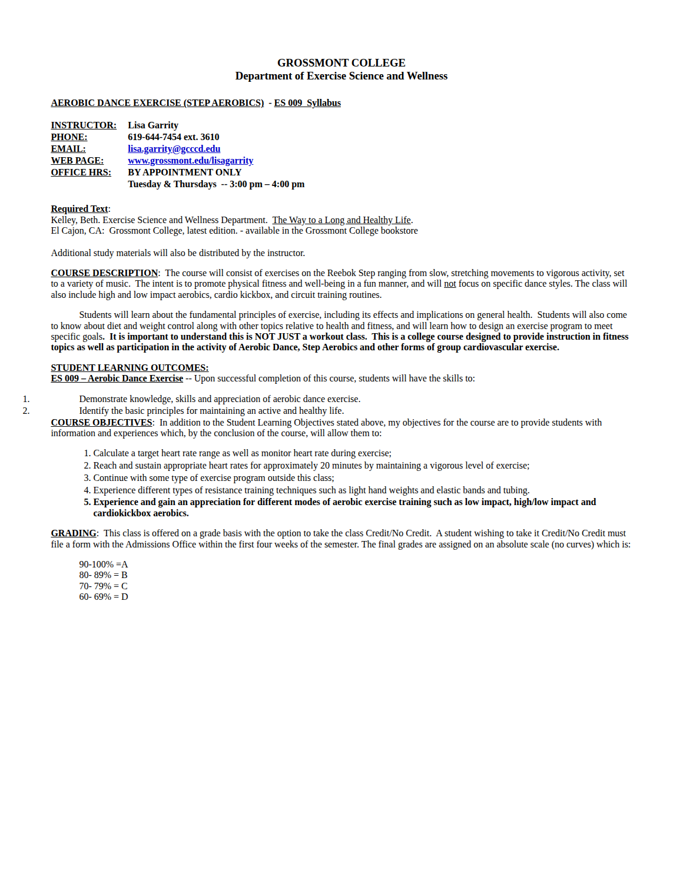GROSSMONT COLLEGEDepartment of Exercise Science and Wellness
AEROBIC DANCE EXERCISE (STEP AEROBICS) - ES 009 Syllabus
| INSTRUCTOR: | Lisa Garrity |
| PHONE: | 619-644-7454 ext. 3610 |
| EMAIL: | lisa.garrity@gcccd.edu |
| WEB PAGE: | www.grossmont.edu/lisagarrity |
| OFFICE HRS: | BY APPOINTMENT ONLY |
| | Tuesday & Thursdays -- 3:00 pm – 4:00 pm |
Required Text:
Kelley, Beth. Exercise Science and Wellness Department. The Way to a Long and Healthy Life.
El Cajon, CA: Grossmont College, latest edition. - available in the Grossmont College bookstore
Additional study materials will also be distributed by the instructor.
COURSE DESCRIPTION: The course will consist of exercises on the Reebok Step ranging from slow, stretching movements to vigorous activity, set to a variety of music. The intent is to promote physical fitness and well-being in a fun manner, and will not focus on specific dance styles. The class will also include high and low impact aerobics, cardio kickbox, and circuit training routines.
Students will learn about the fundamental principles of exercise, including its effects and implications on general health. Students will also come to know about diet and weight control along with other topics relative to health and fitness, and will learn how to design an exercise program to meet specific goals. It is important to understand this is NOT JUST a workout class. This is a college course designed to provide instruction in fitness topics as well as participation in the activity of Aerobic Dance, Step Aerobics and other forms of group cardiovascular exercise.
STUDENT LEARNING OUTCOMES:
ES 009 – Aerobic Dance Exercise -- Upon successful completion of this course, students will have the skills to:
1. Demonstrate knowledge, skills and appreciation of aerobic dance exercise.
2. Identify the basic principles for maintaining an active and healthy life.
COURSE OBJECTIVES: In addition to the Student Learning Objectives stated above, my objectives for the course are to provide students with information and experiences which, by the conclusion of the course, will allow them to:
Calculate a target heart rate range as well as monitor heart rate during exercise;
Reach and sustain appropriate heart rates for approximately 20 minutes by maintaining a vigorous level of exercise;
Continue with some type of exercise program outside this class;
Experience different types of resistance training techniques such as light hand weights and elastic bands and tubing.
Experience and gain an appreciation for different modes of aerobic exercise training such as low impact, high/low impact and cardiokickbox aerobics.
GRADING: This class is offered on a grade basis with the option to take the class Credit/No Credit. A student wishing to take it Credit/No Credit must file a form with the Admissions Office within the first four weeks of the semester. The final grades are assigned on an absolute scale (no curves) which is:
90-100% =A
80- 89% = B
70- 79% = C
60- 69% = D